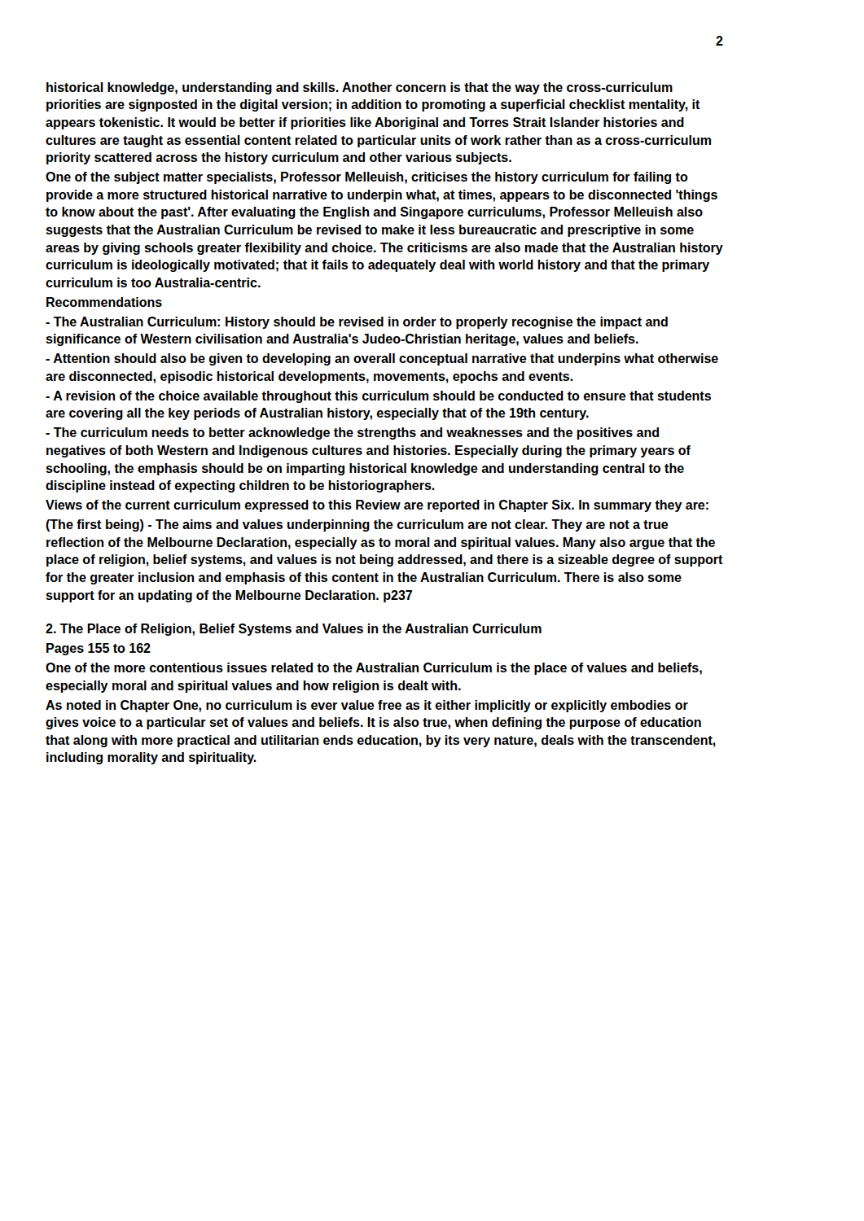2
historical knowledge, understanding and skills. Another concern is that the way the cross-curriculum priorities are signposted in the digital version; in addition to promoting a superficial checklist mentality, it appears tokenistic. It would be better if priorities like Aboriginal and Torres Strait Islander histories and cultures are taught as essential content related to particular units of work rather than as a cross-curriculum priority scattered across the history curriculum and other various subjects.
One of the subject matter specialists, Professor Melleuish, criticises the history curriculum for failing to provide a more structured historical narrative to underpin what, at times, appears to be disconnected 'things to know about the past'. After evaluating the English and Singapore curriculums, Professor Melleuish also suggests that the Australian Curriculum be revised to make it less bureaucratic and prescriptive in some areas by giving schools greater flexibility and choice. The criticisms are also made that the Australian history curriculum is ideologically motivated; that it fails to adequately deal with world history and that the primary curriculum is too Australia-centric.
Recommendations
- The Australian Curriculum: History should be revised in order to properly recognise the impact and significance of Western civilisation and Australia's Judeo-Christian heritage, values and beliefs.
- Attention should also be given to developing an overall conceptual narrative that underpins what otherwise are disconnected, episodic historical developments, movements, epochs and events.
- A revision of the choice available throughout this curriculum should be conducted to ensure that students are covering all the key periods of Australian history, especially that of the 19th century.
- The curriculum needs to better acknowledge the strengths and weaknesses and the positives and negatives of both Western and Indigenous cultures and histories. Especially during the primary years of schooling, the emphasis should be on imparting historical knowledge and understanding central to the discipline instead of expecting children to be historiographers.
Views of the current curriculum expressed to this Review are reported in Chapter Six. In summary they are:
(The first being) - The aims and values underpinning the curriculum are not clear. They are not a true reflection of the Melbourne Declaration, especially as to moral and spiritual values. Many also argue that the place of religion, belief systems, and values is not being addressed, and there is a sizeable degree of support for the greater inclusion and emphasis of this content in the Australian Curriculum. There is also some support for an updating of the Melbourne Declaration. p237
2. The Place of Religion, Belief Systems and Values in the Australian Curriculum
Pages 155 to 162
One of the more contentious issues related to the Australian Curriculum is the place of values and beliefs, especially moral and spiritual values and how religion is dealt with.
As noted in Chapter One, no curriculum is ever value free as it either implicitly or explicitly embodies or gives voice to a particular set of values and beliefs. It is also true, when defining the purpose of education that along with more practical and utilitarian ends education, by its very nature, deals with the transcendent, including morality and spirituality.